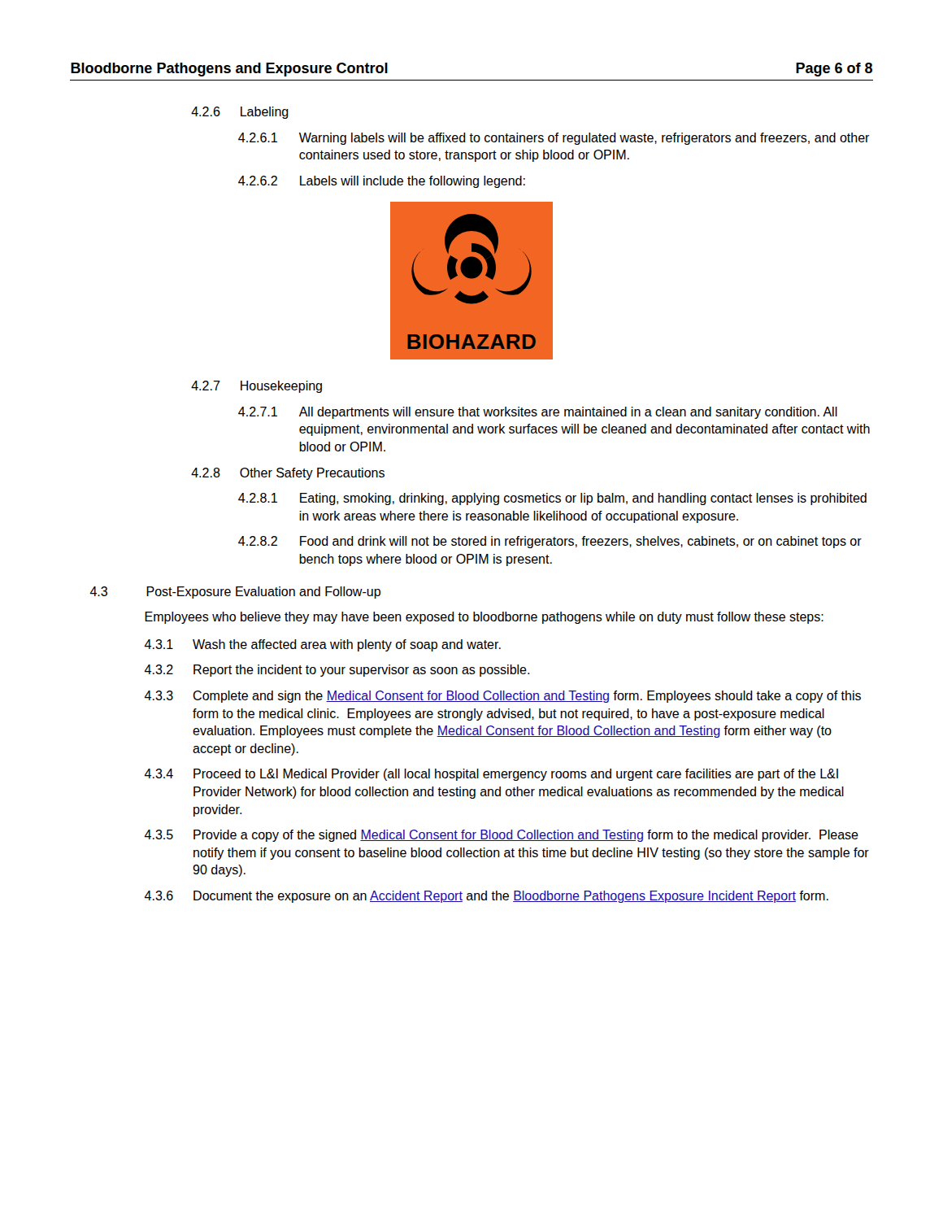Bloodborne Pathogens and Exposure Control Page 6 of 8
4.2.6 Labeling
4.2.6.1 Warning labels will be affixed to containers of regulated waste, refrigerators and freezers, and other containers used to store, transport or ship blood or OPIM.
4.2.6.2 Labels will include the following legend:
BIOHAZARD
4.2.7 Housekeeping
4.2.7.1 All departments will ensure that worksites are maintained in a clean and sanitary condition. All equipment, environmental and work surfaces will be cleaned and decontaminated after contact with blood or OPIM.
4.2.8 Other Safety Precautions
4.2.8.1 Eating, smoking, drinking, applying cosmetics or lip balm, and handling contact lenses is prohibited in work areas where there is reasonable likelihood of occupational exposure.
4.2.8.2 Food and drink will not be stored in refrigerators, freezers, shelves, cabinets, or on cabinet tops or bench tops where blood or OPIM is present.
4.3 Post-Exposure Evaluation and Follow-up
Employees who believe they may have been exposed to bloodborne pathogens while on duty must follow these steps:
4.3.1 Wash the affected area with plenty of soap and water.
4.3.2 Report the incident to your supervisor as soon as possible.
4.3.3 Complete and sign the Medical Consent for Blood Collection and Testing form. Employees should take a copy of this form to the medical clinic. Employees are strongly advised, but not required, to have a post-exposure medical evaluation. Employees must complete the Medical Consent for Blood Collection and Testing form either way (to accept or decline).
4.3.4 Proceed to L&I Medical Provider (all local hospital emergency rooms and urgent care facilities are part of the L&I Provider Network) for blood collection and testing and other medical evaluations as recommended by the medical provider.
4.3.5 Provide a copy of the signed Medical Consent for Blood Collection and Testing form to the medical provider. Please notify them if you consent to baseline blood collection at this time but decline HIV testing (so they store the sample for 90 days).
4.3.6 Document the exposure on an Accident Report and the Bloodborne Pathogens Exposure Incident Report form.